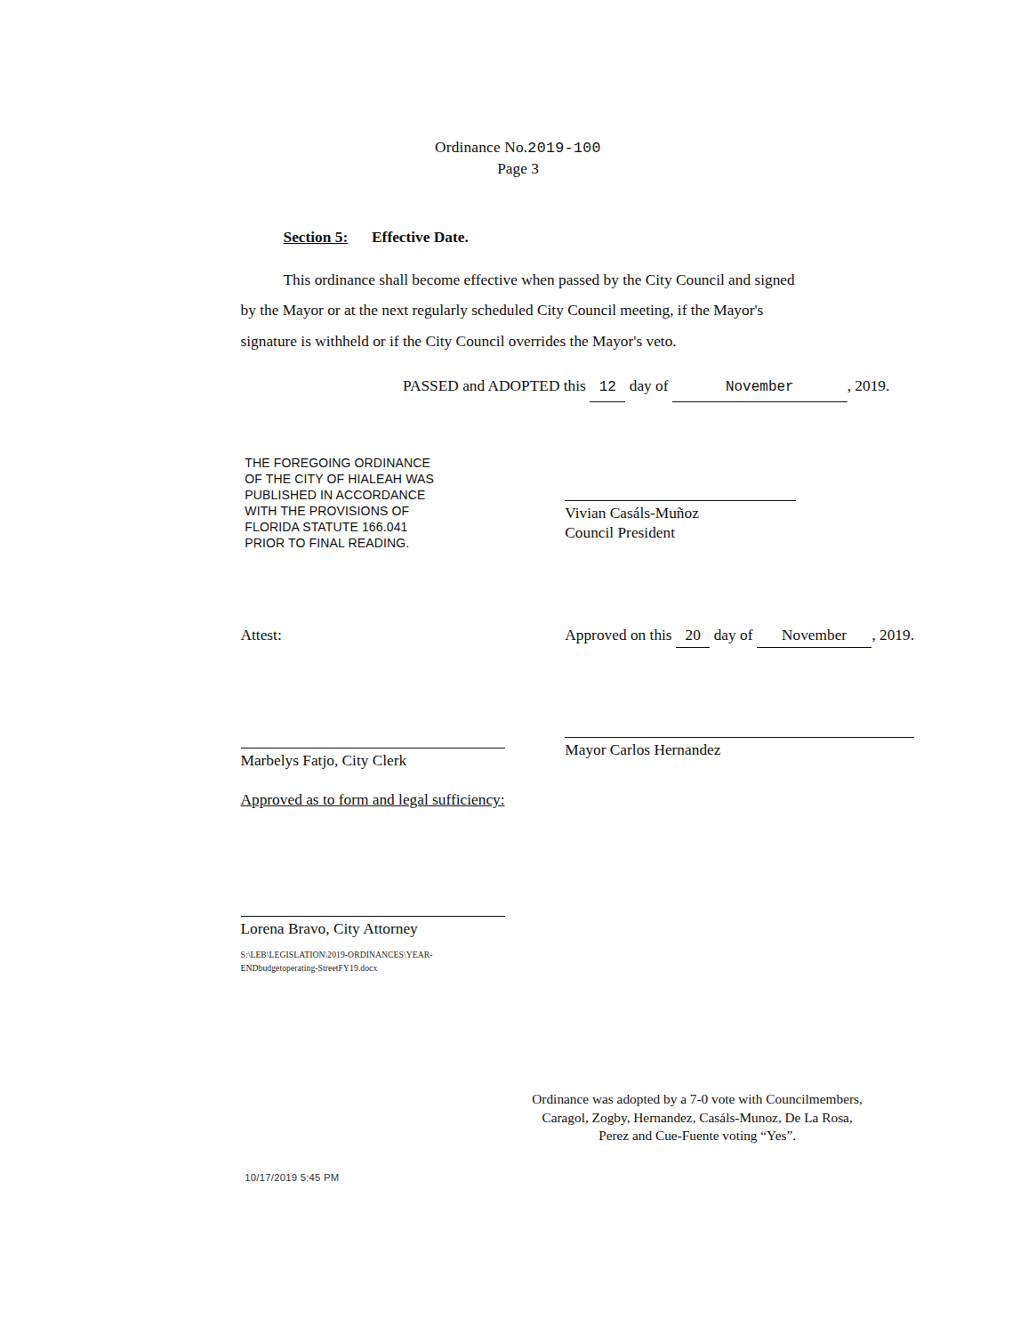Ordinance No.2019-100
Page 3
Section 5: Effective Date.
This ordinance shall become effective when passed by the City Council and signed by the Mayor or at the next regularly scheduled City Council meeting, if the Mayor's signature is withheld or if the City Council overrides the Mayor's veto.
PASSED and ADOPTED this 12 day of November, 2019.
The foregoing ordinance
of the City of Hialeah was
published in accordance
with the provisions of
Florida Statute 166.041
prior to final reading.
Vivian Casáls-Muñoz
Council President
Attest:
Marbelys Fatjo, City Clerk
Approved as to form and legal sufficiency:
Lorena Bravo, City Attorney
S:\LEB\LEGISLATION\2019-ORDINANCES\YEAR-ENDbudgetoperating-StreetFY19.docx
Approved on this 20 day of November, 2019.
Mayor Carlos Hernandez
Ordinance was adopted by a 7-0 vote with Councilmembers, Caragol, Zogby, Hernandez, Casáls-Munoz, De La Rosa, Perez and Cue-Fuente voting “Yes”.
10/17/2019 5:45 PM